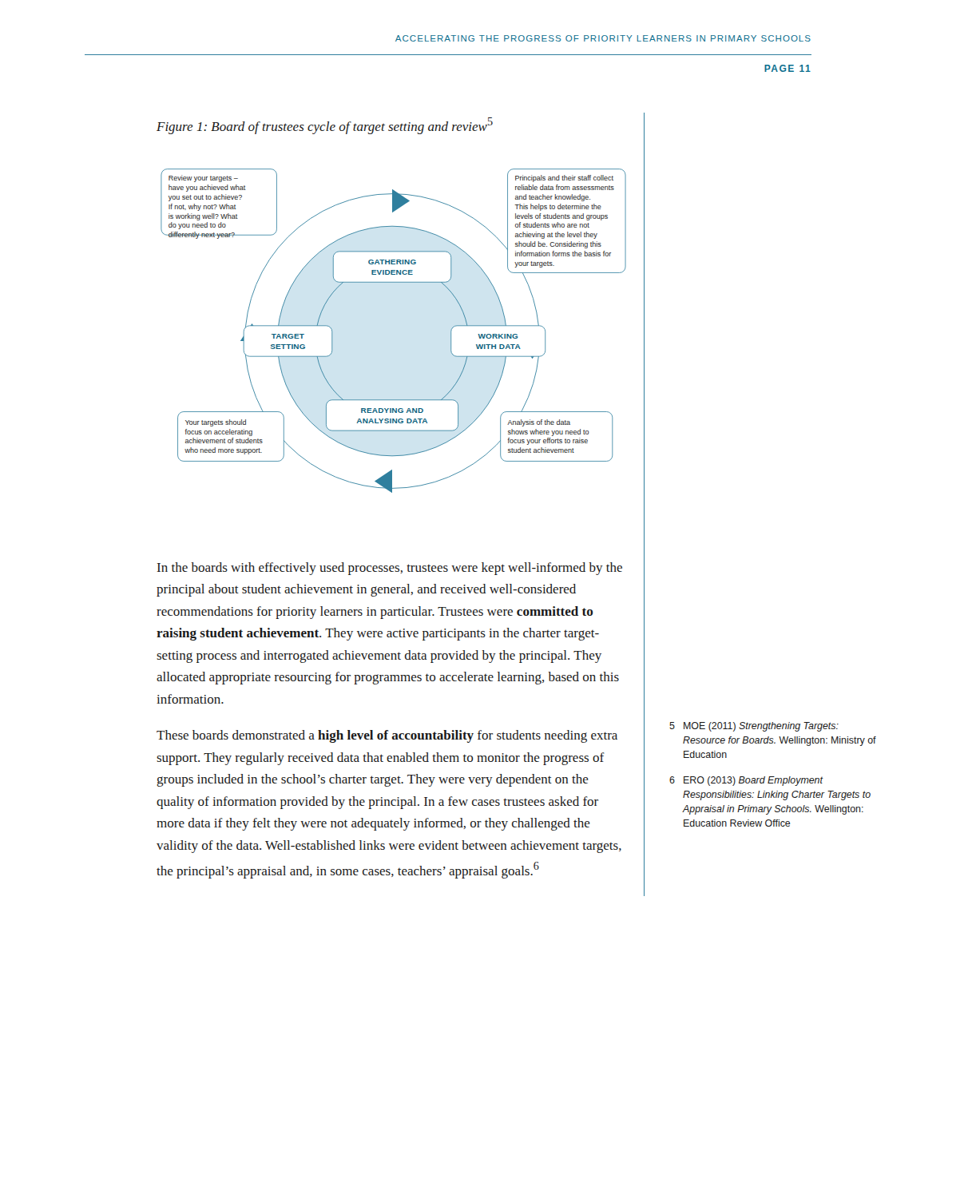Accelerating the Progress of Priority Learners in Primary Schools
PAGE 11
Figure 1: Board of trustees cycle of target setting and review5
Board of trustees cycle of target setting and review A circular diagram showing four stages: Gathering evidence, Working with data, Readying and analysing data, and Target setting, with explanatory notes around the outside. GATHERING EVIDENCE WORKING WITH DATA READYING AND ANALYSING DATA TARGET SETTING Review your targets – have you achieved what you set out to achieve? If not, why not? What is working well? What do you need to do differently next year? Principals and their staff collect reliable data from assessments and teacher knowledge. This helps to determine the levels of students and groups of students who are not achieving at the level they should be. Considering this information forms the basis for your targets. Your targets should focus on accelerating achievement of students who need more support. Analysis of the data shows where you need to focus your efforts to raise student achievement
In the boards with effectively used processes, trustees were kept well-informed by the principal about student achievement in general, and received well-considered recommendations for priority learners in particular. Trustees were committed to raising student achievement. They were active participants in the charter target-setting process and interrogated achievement data provided by the principal. They allocated appropriate resourcing for programmes to accelerate learning, based on this information.
These boards demonstrated a high level of accountability for students needing extra support. They regularly received data that enabled them to monitor the progress of groups included in the school’s charter target. They were very dependent on the quality of information provided by the principal. In a few cases trustees asked for more data if they felt they were not adequately informed, or they challenged the validity of the data. Well-established links were evident between achievement targets, the principal’s appraisal and, in some cases, teachers’ appraisal goals.6
5 MOE (2011) Strengthening Targets: Resource for Boards. Wellington: Ministry of Education
6 ERO (2013) Board Employment Responsibilities: Linking Charter Targets to Appraisal in Primary Schools. Wellington: Education Review Office